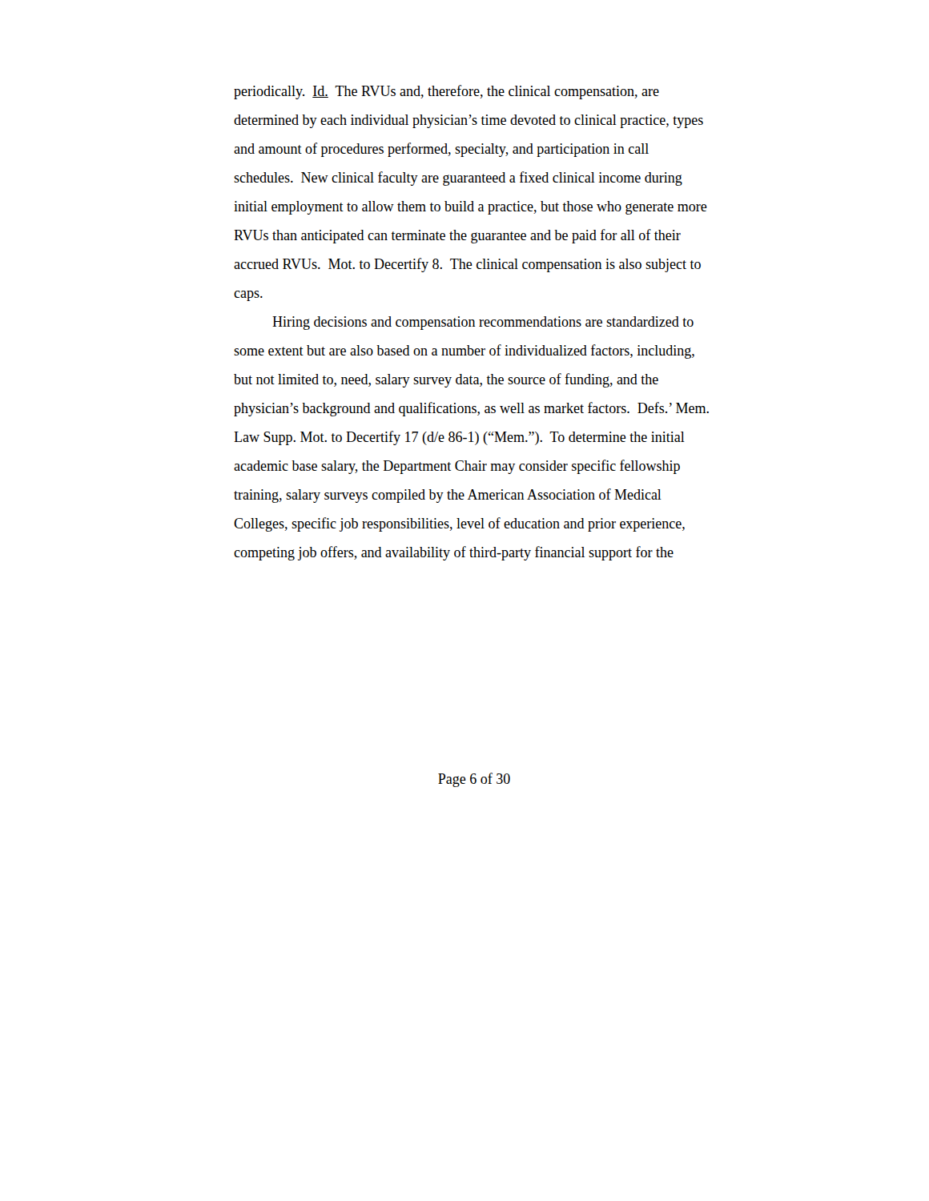periodically. Id. The RVUs and, therefore, the clinical compensation, are determined by each individual physician’s time devoted to clinical practice, types and amount of procedures performed, specialty, and participation in call schedules. New clinical faculty are guaranteed a fixed clinical income during initial employment to allow them to build a practice, but those who generate more RVUs than anticipated can terminate the guarantee and be paid for all of their accrued RVUs. Mot. to Decertify 8. The clinical compensation is also subject to caps.
Hiring decisions and compensation recommendations are standardized to some extent but are also based on a number of individualized factors, including, but not limited to, need, salary survey data, the source of funding, and the physician’s background and qualifications, as well as market factors. Defs.’ Mem. Law Supp. Mot. to Decertify 17 (d/e 86-1) (“Mem.”). To determine the initial academic base salary, the Department Chair may consider specific fellowship training, salary surveys compiled by the American Association of Medical Colleges, specific job responsibilities, level of education and prior experience, competing job offers, and availability of third-party financial support for the
Page 6 of 30